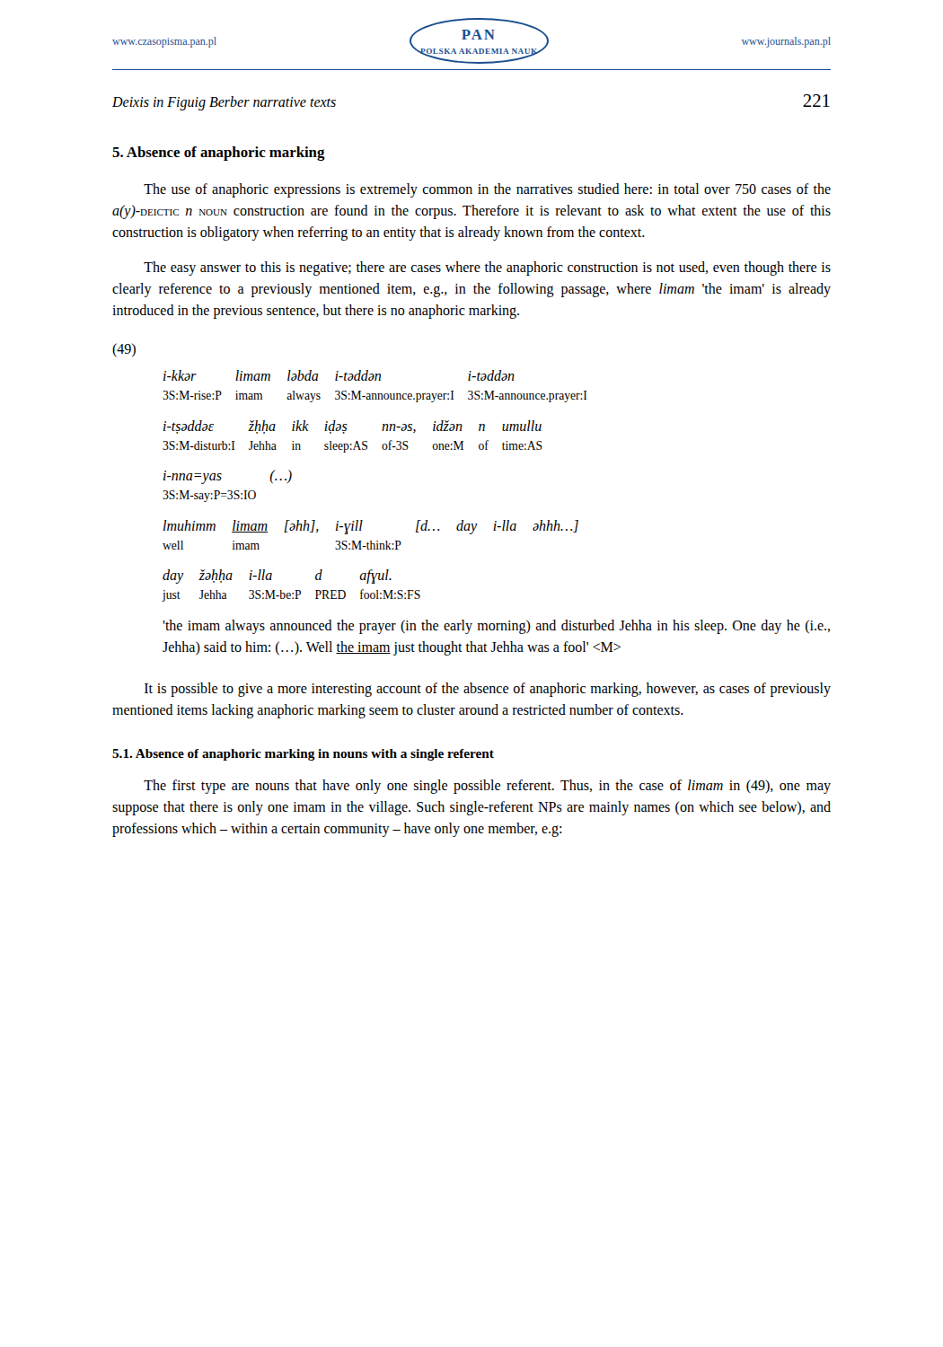www.czasopisma.pan.pl PANPOLSKA AKADEMIA NAUK www.journals.pan.pl
Deixis in Figuig Berber narrative texts 221
5. Absence of anaphoric marking
The use of anaphoric expressions is extremely common in the narratives studied here: in total over 750 cases of the a(y)-deictic n noun construction are found in the corpus. Therefore it is relevant to ask to what extent the use of this construction is obligatory when referring to an entity that is already known from the context.
The easy answer to this is negative; there are cases where the anaphoric construction is not used, even though there is clearly reference to a previously mentioned item, e.g., in the following passage, where limam 'the imam' is already introduced in the previous sentence, but there is no anaphoric marking.
(49)
| i-kkər | limam | ləbda | i-təddən | i-təddən |
| 3S:M-rise:P | imam | always | 3S:M-announce.prayer:I | 3S:M-announce.prayer:I |
| i-tṣəddəɛ | žḥḥa | ikk | iḍəṣ | nn-əs, | idžən | n | umullu |
| 3S:M-disturb:I | Jehha | in | sleep:AS | of-3S | one:M | of | time:AS |
| i-nna=yas | (…) |
| 3S:M-say:P=3S:IO | |
| lmuhimm | limam | [əhh], | i-ɣill | [d… | day | i-lla | əhhh…] |
| well | imam | | 3S:M-think:P | | | | |
| day | žəḥḥa | i-lla | d | afɣul. |
| just | Jehha | 3S:M-be:P | PRED | fool:M:S:FS |
'the imam always announced the prayer (in the early morning) and disturbed Jehha in his sleep. One day he (i.e., Jehha) said to him: (…). Well the imam just thought that Jehha was a fool' <M>
It is possible to give a more interesting account of the absence of anaphoric marking, however, as cases of previously mentioned items lacking anaphoric marking seem to cluster around a restricted number of contexts.
5.1. Absence of anaphoric marking in nouns with a single referent
The first type are nouns that have only one single possible referent. Thus, in the case of limam in (49), one may suppose that there is only one imam in the village. Such single-referent NPs are mainly names (on which see below), and professions which – within a certain community – have only one member, e.g: